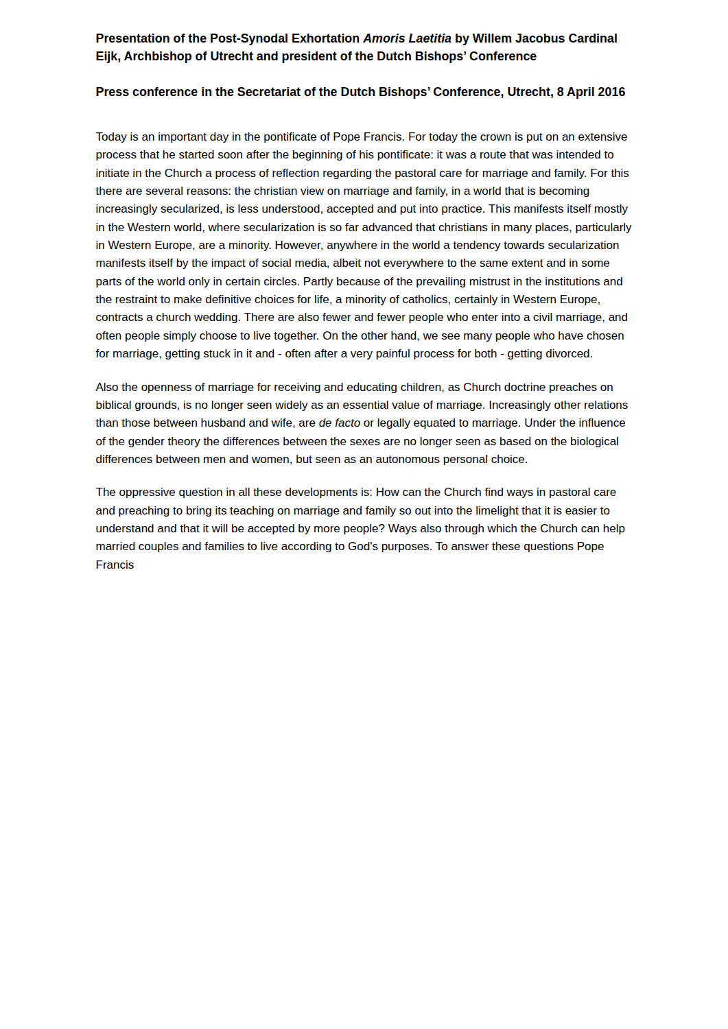Presentation of the Post-Synodal Exhortation Amoris Laetitia by Willem Jacobus Cardinal Eijk, Archbishop of Utrecht and president of the Dutch Bishops’ Conference
Press conference in the Secretariat of the Dutch Bishops’ Conference, Utrecht, 8 April 2016
Today is an important day in the pontificate of Pope Francis. For today the crown is put on an extensive process that he started soon after the beginning of his pontificate: it was a route that was intended to initiate in the Church a process of reflection regarding the pastoral care for marriage and family. For this there are several reasons: the christian view on marriage and family, in a world that is becoming increasingly secularized, is less understood, accepted and put into practice. This manifests itself mostly in the Western world, where secularization is so far advanced that christians in many places, particularly in Western Europe, are a minority. However, anywhere in the world a tendency towards secularization manifests itself by the impact of social media, albeit not everywhere to the same extent and in some parts of the world only in certain circles. Partly because of the prevailing mistrust in the institutions and the restraint to make definitive choices for life, a minority of catholics, certainly in Western Europe, contracts a church wedding. There are also fewer and fewer people who enter into a civil marriage, and often people simply choose to live together. On the other hand, we see many people who have chosen for marriage, getting stuck in it and - often after a very painful process for both - getting divorced.
Also the openness of marriage for receiving and educating children, as Church doctrine preaches on biblical grounds, is no longer seen widely as an essential value of marriage. Increasingly other relations than those between husband and wife, are de facto or legally equated to marriage. Under the influence of the gender theory the differences between the sexes are no longer seen as based on the biological differences between men and women, but seen as an autonomous personal choice.
The oppressive question in all these developments is: How can the Church find ways in pastoral care and preaching to bring its teaching on marriage and family so out into the limelight that it is easier to understand and that it will be accepted by more people? Ways also through which the Church can help married couples and families to live according to God's purposes. To answer these questions Pope Francis